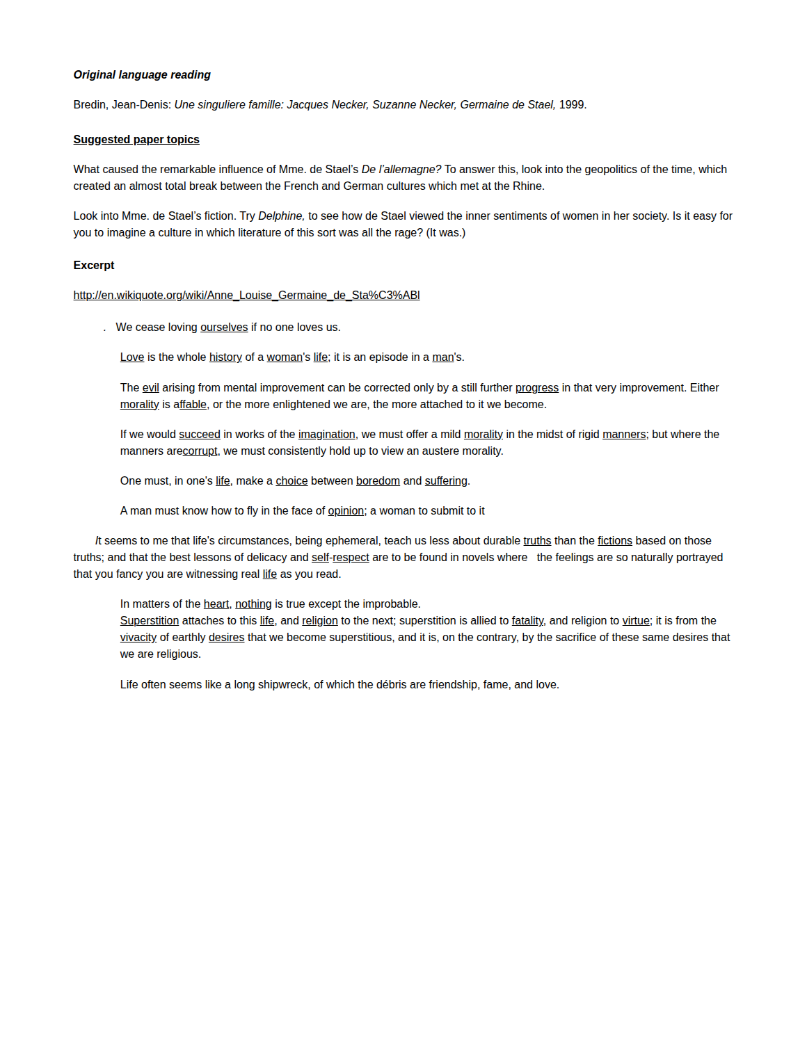Original language reading
Bredin, Jean-Denis: Une singuliere famille: Jacques Necker, Suzanne Necker, Germaine de Stael, 1999.
Suggested paper topics
What caused the remarkable influence of Mme. de Stael’s De l’allemagne? To answer this, look into the geopolitics of the time, which created an almost total break between the French and German cultures which met at the Rhine.
Look into Mme. de Stael’s fiction. Try Delphine, to see how de Stael viewed the inner sentiments of women in her society. Is it easy for you to imagine a culture in which literature of this sort was all the rage? (It was.)
Excerpt
http://en.wikiquote.org/wiki/Anne_Louise_Germaine_de_Sta%C3%ABl
. We cease loving ourselves if no one loves us.
Love is the whole history of a woman's life; it is an episode in a man's.
The evil arising from mental improvement can be corrected only by a still further progress in that very improvement. Either morality is affable, or the more enlightened we are, the more attached to it we become.
If we would succeed in works of the imagination, we must offer a mild morality in the midst of rigid manners; but where the manners arecorrupt, we must consistently hold up to view an austere morality.
One must, in one's life, make a choice between boredom and suffering.
A man must know how to fly in the face of opinion; a woman to submit to it
It seems to me that life's circumstances, being ephemeral, teach us less about durable truths than the fictions based on those truths; and that the best lessons of delicacy and self-respect are to be found in novels where the feelings are so naturally portrayed that you fancy you are witnessing real life as you read.
In matters of the heart, nothing is true except the improbable.
Superstition attaches to this life, and religion to the next; superstition is allied to fatality, and religion to virtue; it is from the vivacity of earthly desires that we become superstitious, and it is, on the contrary, by the sacrifice of these same desires that we are religious.
Life often seems like a long shipwreck, of which the débris are friendship, fame, and love.